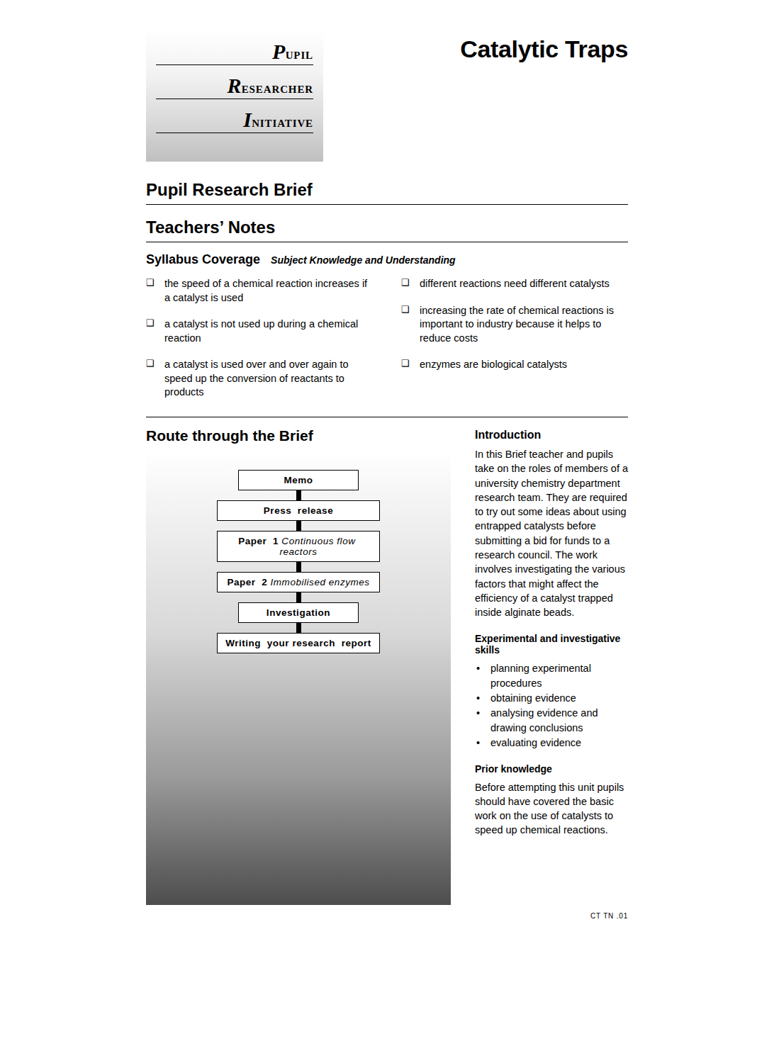Pupil
Researcher
Initiative
Catalytic Traps
Pupil Research Brief
Teachers’ Notes
Syllabus Coverage Subject Knowledge and Understanding
the speed of a chemical reaction increases if a catalyst is used
a catalyst is not used up during a chemical reaction
a catalyst is used over and over again to speed up the conversion of reactants to products
different reactions need different catalysts
increasing the rate of chemical reactions is important to industry because it helps to reduce costs
enzymes are biological catalysts
Route through the Brief
Memo
Press release
Paper 1 Continuous flow reactors
Paper 2 Immobilised enzymes
Investigation
Writing your research report
Introduction
In this Brief teacher and pupils take on the roles of members of a university chemistry department research team. They are required to try out some ideas about using entrapped catalysts before submitting a bid for funds to a research council. The work involves investigating the various factors that might affect the efficiency of a catalyst trapped inside alginate beads.
Experimental and investigative skills
planning experimental procedures
obtaining evidence
analysing evidence and drawing conclusions
evaluating evidence
Prior knowledge
Before attempting this unit pupils should have covered the basic work on the use of catalysts to speed up chemical reactions.
CT TN .01